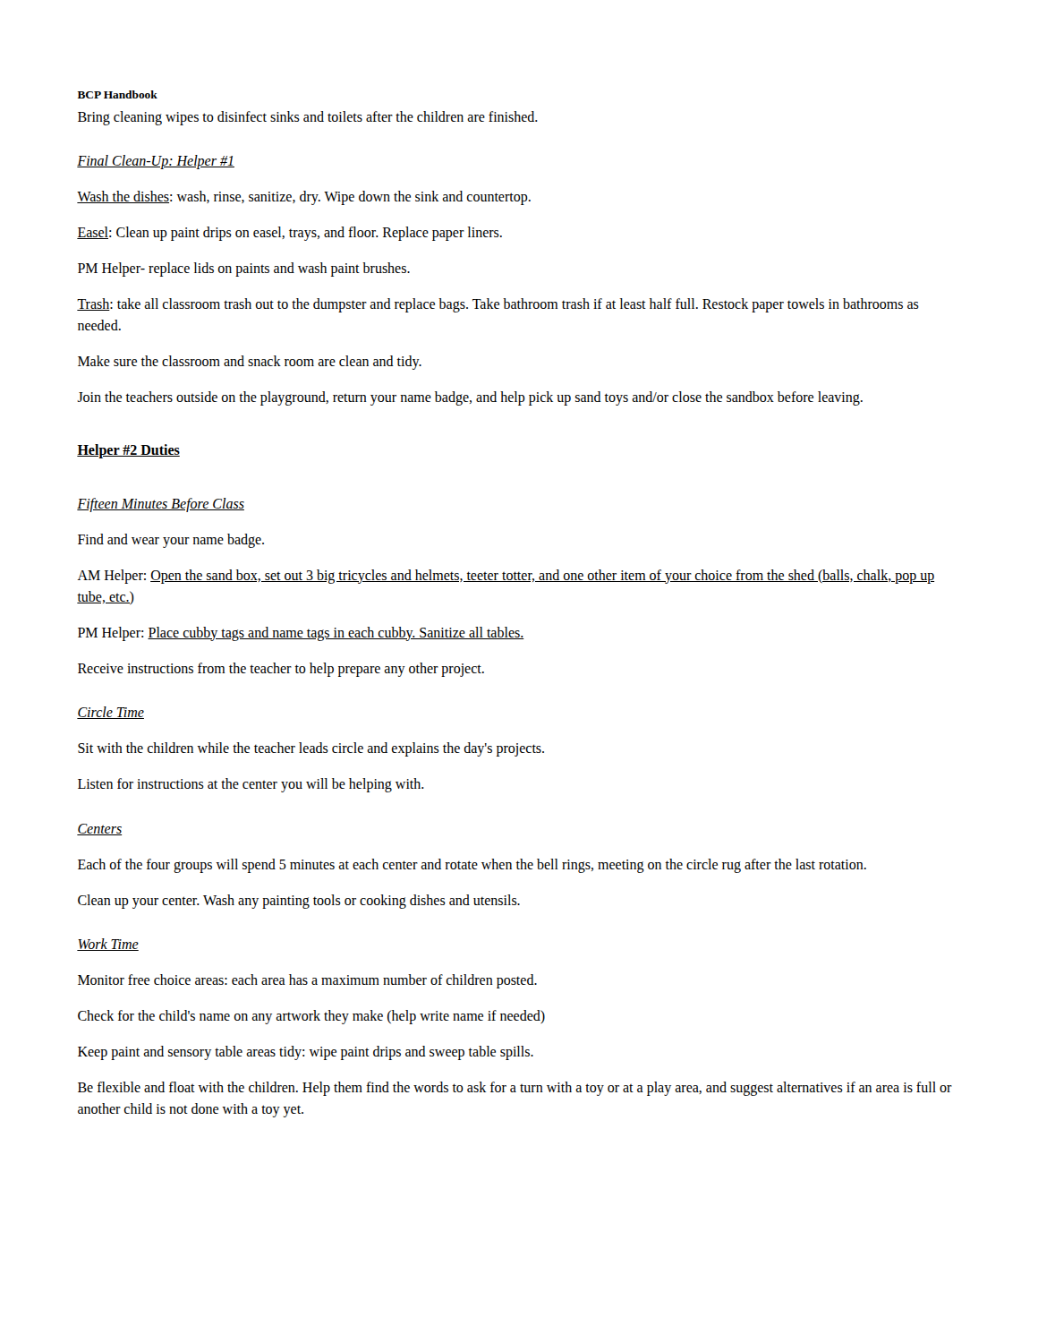BCP Handbook
Bring cleaning wipes to disinfect sinks and toilets after the children are finished.
Final Clean-Up: Helper #1
Wash the dishes: wash, rinse, sanitize, dry. Wipe down the sink and countertop.
Easel: Clean up paint drips on easel, trays, and floor. Replace paper liners.
PM Helper- replace lids on paints and wash paint brushes.
Trash: take all classroom trash out to the dumpster and replace bags. Take bathroom trash if at least half full. Restock paper towels in bathrooms as needed.
Make sure the classroom and snack room are clean and tidy.
Join the teachers outside on the playground, return your name badge, and help pick up sand toys and/or close the sandbox before leaving.
Helper #2 Duties
Fifteen Minutes Before Class
Find and wear your name badge.
AM Helper: Open the sand box, set out 3 big tricycles and helmets, teeter totter, and one other item of your choice from the shed (balls, chalk, pop up tube, etc.)
PM Helper: Place cubby tags and name tags in each cubby. Sanitize all tables.
Receive instructions from the teacher to help prepare any other project.
Circle Time
Sit with the children while the teacher leads circle and explains the day's projects.
Listen for instructions at the center you will be helping with.
Centers
Each of the four groups will spend 5 minutes at each center and rotate when the bell rings, meeting on the circle rug after the last rotation.
Clean up your center. Wash any painting tools or cooking dishes and utensils.
Work Time
Monitor free choice areas: each area has a maximum number of children posted.
Check for the child's name on any artwork they make (help write name if needed)
Keep paint and sensory table areas tidy: wipe paint drips and sweep table spills.
Be flexible and float with the children. Help them find the words to ask for a turn with a toy or at a play area, and suggest alternatives if an area is full or another child is not done with a toy yet.